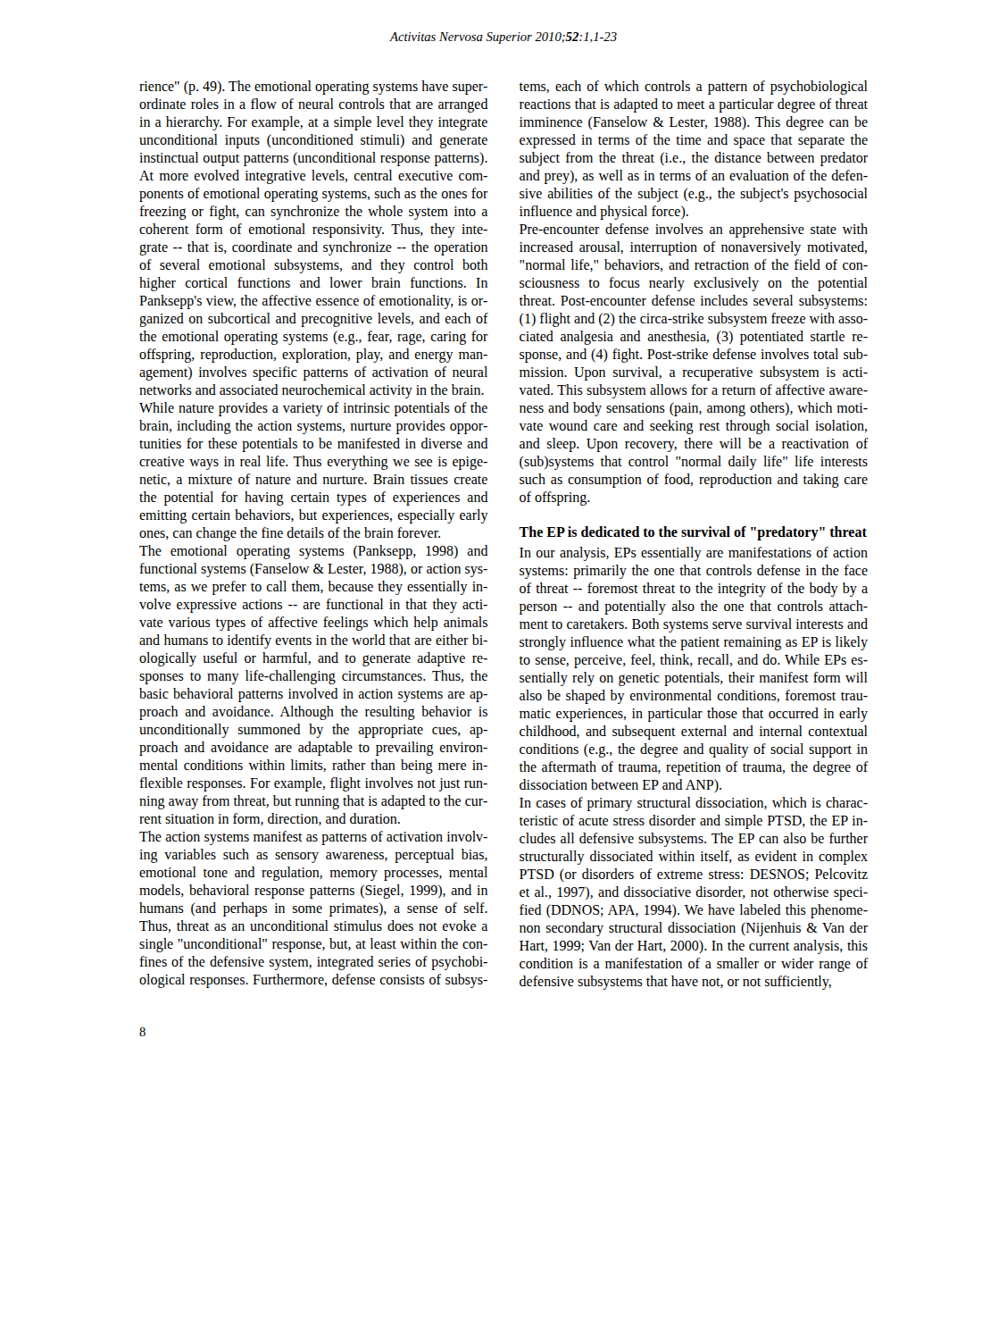Activitas Nervosa Superior 2010;52:1,1-23
rience" (p. 49). The emotional operating systems have superordinate roles in a flow of neural controls that are arranged in a hierarchy. For example, at a simple level they integrate unconditional inputs (unconditioned stimuli) and generate instinctual output patterns (unconditional response patterns). At more evolved integrative levels, central executive components of emotional operating systems, such as the ones for freezing or fight, can synchronize the whole system into a coherent form of emotional responsivity. Thus, they integrate -- that is, coordinate and synchronize -- the operation of several emotional subsystems, and they control both higher cortical functions and lower brain functions. In Panksepp's view, the affective essence of emotionality, is organized on subcortical and precognitive levels, and each of the emotional operating systems (e.g., fear, rage, caring for offspring, reproduction, exploration, play, and energy management) involves specific patterns of activation of neural networks and associated neurochemical activity in the brain.
While nature provides a variety of intrinsic potentials of the brain, including the action systems, nurture provides opportunities for these potentials to be manifested in diverse and creative ways in real life. Thus everything we see is epigenetic, a mixture of nature and nurture. Brain tissues create the potential for having certain types of experiences and emitting certain behaviors, but experiences, especially early ones, can change the fine details of the brain forever.
The emotional operating systems (Panksepp, 1998) and functional systems (Fanselow & Lester, 1988), or action systems, as we prefer to call them, because they essentially involve expressive actions -- are functional in that they activate various types of affective feelings which help animals and humans to identify events in the world that are either biologically useful or harmful, and to generate adaptive responses to many life-challenging circumstances. Thus, the basic behavioral patterns involved in action systems are approach and avoidance. Although the resulting behavior is unconditionally summoned by the appropriate cues, approach and avoidance are adaptable to prevailing environmental conditions within limits, rather than being mere inflexible responses. For example, flight involves not just running away from threat, but running that is adapted to the current situation in form, direction, and duration.
The action systems manifest as patterns of activation involving variables such as sensory awareness, perceptual bias, emotional tone and regulation, memory processes, mental models, behavioral response patterns (Siegel, 1999), and in humans (and perhaps in some primates), a sense of self. Thus, threat as an unconditional stimulus does not evoke a single "unconditional" response, but, at least within the confines of the defensive system, integrated series of psychobiological responses. Furthermore, defense consists of subsystems, each of which controls a pattern of psychobiological reactions that is adapted to meet a particular degree of threat imminence (Fanselow & Lester, 1988). This degree can be expressed in terms of the time and space that separate the subject from the threat (i.e., the distance between predator and prey), as well as in terms of an evaluation of the defensive abilities of the subject (e.g., the subject's psychosocial influence and physical force).
Pre-encounter defense involves an apprehensive state with increased arousal, interruption of nonaversively motivated, "normal life," behaviors, and retraction of the field of consciousness to focus nearly exclusively on the potential threat. Post-encounter defense includes several subsystems: (1) flight and (2) the circa-strike subsystem freeze with associated analgesia and anesthesia, (3) potentiated startle response, and (4) fight. Post-strike defense involves total submission. Upon survival, a recuperative subsystem is activated. This subsystem allows for a return of affective awareness and body sensations (pain, among others), which motivate wound care and seeking rest through social isolation, and sleep. Upon recovery, there will be a reactivation of (sub)systems that control "normal daily life" life interests such as consumption of food, reproduction and taking care of offspring.
The EP is dedicated to the survival of "predatory" threat
In our analysis, EPs essentially are manifestations of action systems: primarily the one that controls defense in the face of threat -- foremost threat to the integrity of the body by a person -- and potentially also the one that controls attachment to caretakers. Both systems serve survival interests and strongly influence what the patient remaining as EP is likely to sense, perceive, feel, think, recall, and do. While EPs essentially rely on genetic potentials, their manifest form will also be shaped by environmental conditions, foremost traumatic experiences, in particular those that occurred in early childhood, and subsequent external and internal contextual conditions (e.g., the degree and quality of social support in the aftermath of trauma, repetition of trauma, the degree of dissociation between EP and ANP).
In cases of primary structural dissociation, which is characteristic of acute stress disorder and simple PTSD, the EP includes all defensive subsystems. The EP can also be further structurally dissociated within itself, as evident in complex PTSD (or disorders of extreme stress: DESNOS; Pelcovitz et al., 1997), and dissociative disorder, not otherwise specified (DDNOS; APA, 1994). We have labeled this phenomenon secondary structural dissociation (Nijenhuis & Van der Hart, 1999; Van der Hart, 2000). In the current analysis, this condition is a manifestation of a smaller or wider range of defensive subsystems that have not, or not sufficiently,
8